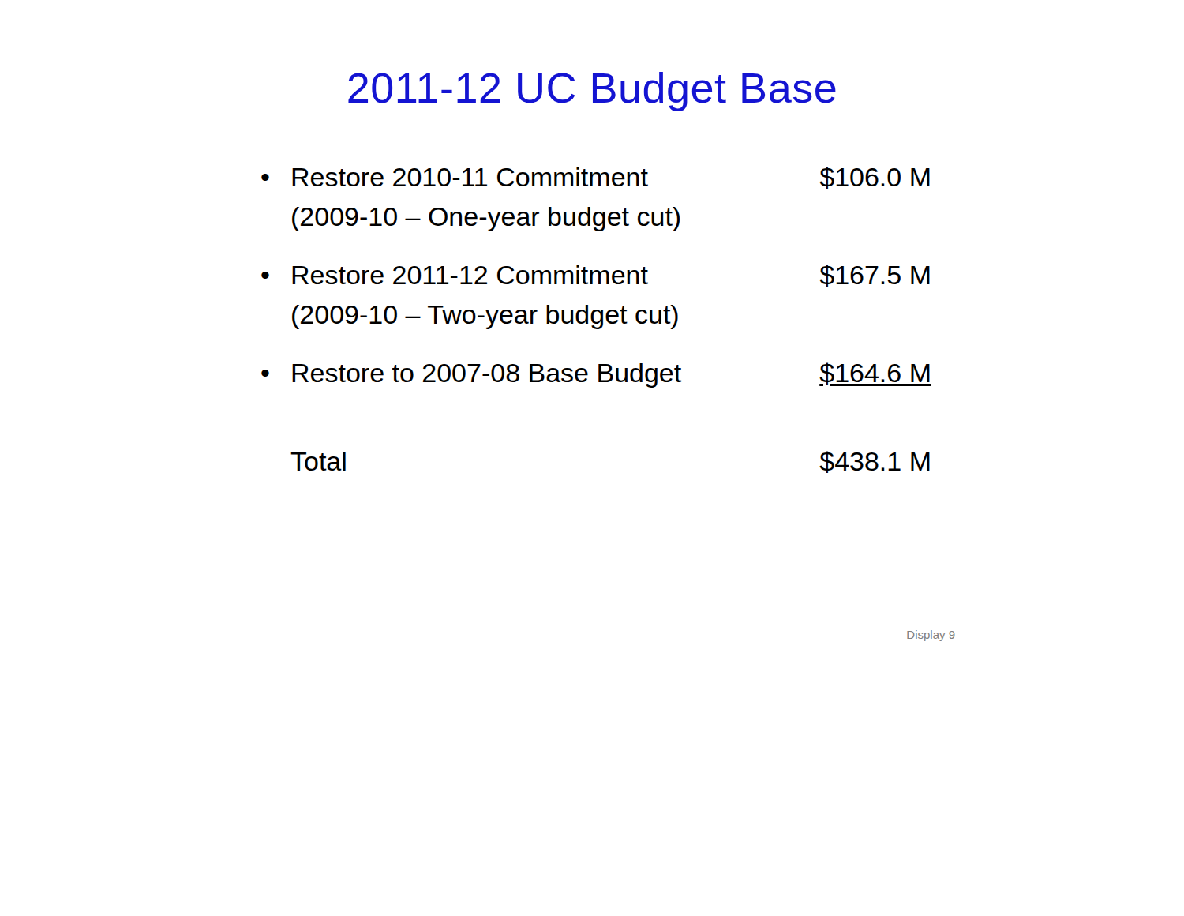2011-12 UC Budget Base
Restore 2010-11 Commitment $106.0 M
(2009-10 – One-year budget cut)
Restore 2011-12 Commitment $167.5 M
(2009-10 – Two-year budget cut)
Restore to 2007-08 Base Budget $164.6 M
Total $438.1 M
Display 9